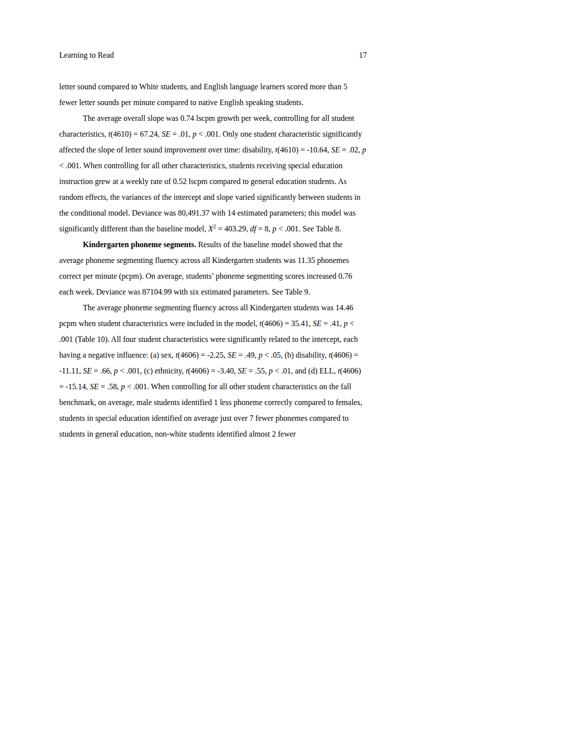Learning to Read 17
letter sound compared to White students, and English language learners scored more than 5 fewer letter sounds per minute compared to native English speaking students.
The average overall slope was 0.74 lscpm growth per week, controlling for all student characteristics, t(4610) = 67.24, SE = .01, p < .001. Only one student characteristic significantly affected the slope of letter sound improvement over time: disability, t(4610) = -10.64, SE = .02, p < .001. When controlling for all other characteristics, students receiving special education instruction grew at a weekly rate of 0.52 lscpm compared to general education students. As random effects, the variances of the intercept and slope varied significantly between students in the conditional model. Deviance was 80,491.37 with 14 estimated parameters; this model was significantly different than the baseline model, X2 = 403.29, df = 8, p < .001. See Table 8.
Kindergarten phoneme segments. Results of the baseline model showed that the average phoneme segmenting fluency across all Kindergarten students was 11.35 phonemes correct per minute (pcpm). On average, students’ phoneme segmenting scores increased 0.76 each week. Deviance was 87104.99 with six estimated parameters. See Table 9.
The average phoneme segmenting fluency across all Kindergarten students was 14.46 pcpm when student characteristics were included in the model, t(4606) = 35.41, SE = .41, p < .001 (Table 10). All four student characteristics were significantly related to the intercept, each having a negative influence: (a) sex, t(4606) = -2.25, SE = .49, p < .05, (b) disability, t(4606) = -11.11, SE = .66, p < .001, (c) ethnicity, t(4606) = -3.40, SE = .55, p < .01, and (d) ELL, t(4606) = -15.14, SE = .58, p < .001. When controlling for all other student characteristics on the fall benchmark, on average, male students identified 1 less phoneme correctly compared to females, students in special education identified on average just over 7 fewer phonemes compared to students in general education, non-white students identified almost 2 fewer